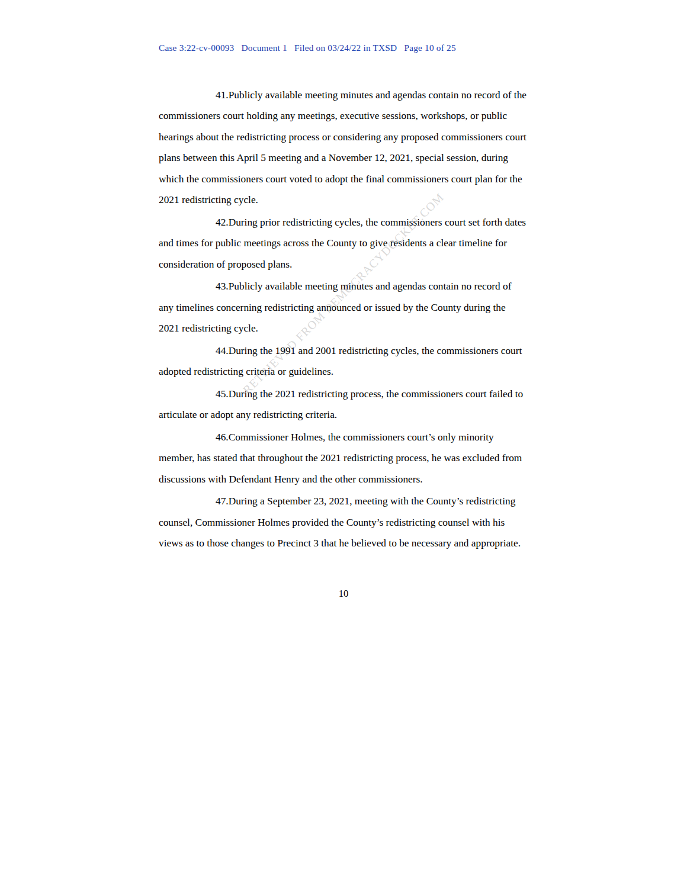Case 3:22-cv-00093 Document 1 Filed on 03/24/22 in TXSD Page 10 of 25
RETRIEVED FROM DEMOCRACYDOCKET.COM
41. Publicly available meeting minutes and agendas contain no record of the commissioners court holding any meetings, executive sessions, workshops, or public hearings about the redistricting process or considering any proposed commissioners court plans between this April 5 meeting and a November 12, 2021, special session, during which the commissioners court voted to adopt the final commissioners court plan for the 2021 redistricting cycle.
42. During prior redistricting cycles, the commissioners court set forth dates and times for public meetings across the County to give residents a clear timeline for consideration of proposed plans.
43. Publicly available meeting minutes and agendas contain no record of any timelines concerning redistricting announced or issued by the County during the 2021 redistricting cycle.
44. During the 1991 and 2001 redistricting cycles, the commissioners court adopted redistricting criteria or guidelines.
45. During the 2021 redistricting process, the commissioners court failed to articulate or adopt any redistricting criteria.
46. Commissioner Holmes, the commissioners court’s only minority member, has stated that throughout the 2021 redistricting process, he was excluded from discussions with Defendant Henry and the other commissioners.
47. During a September 23, 2021, meeting with the County’s redistricting counsel, Commissioner Holmes provided the County’s redistricting counsel with his views as to those changes to Precinct 3 that he believed to be necessary and appropriate.
10